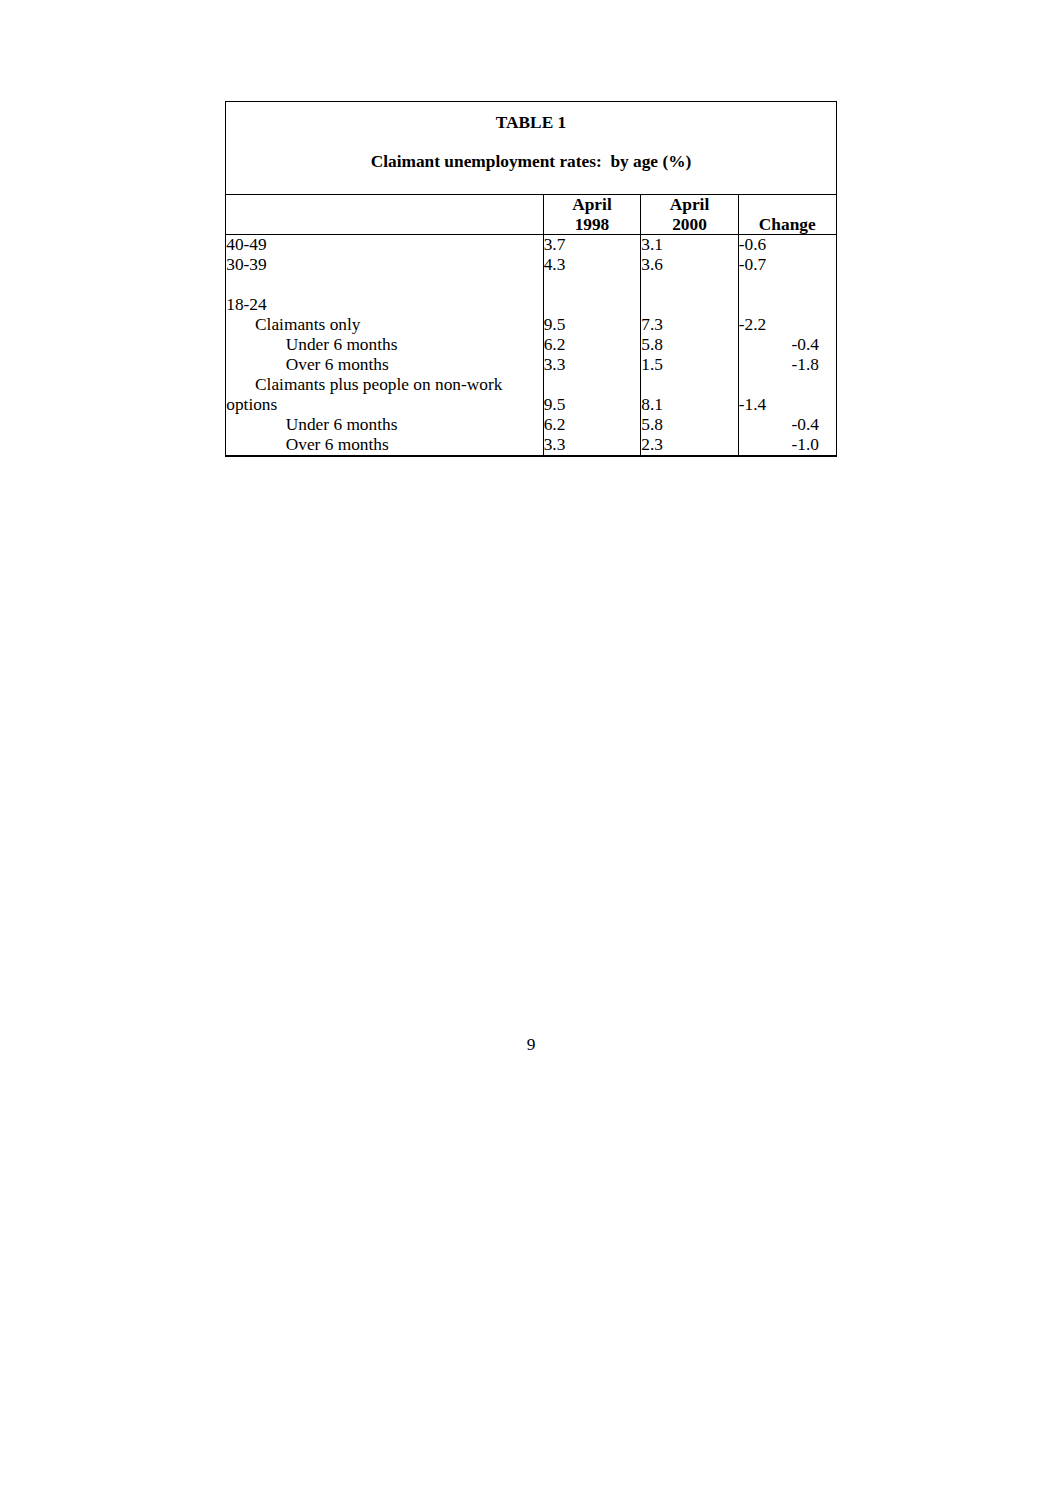TABLE 1
Claimant unemployment rates: by age (%)
| | April 1998 | April 2000 | Change |
| 40-49 | 3.7 | 3.1 | -0.6 |
| 30-39 | 4.3 | 3.6 | -0.7 |
| 18-24 | | | |
| Claimants only | 9.5 | 7.3 | -2.2 |
| Under 6 months | 6.2 | 5.8 | -0.4 |
| Over 6 months | 3.3 | 1.5 | -1.8 |
| Claimants plus people on non-work options | 9.5 | 8.1 | -1.4 |
| Under 6 months | 6.2 | 5.8 | -0.4 |
| Over 6 months | 3.3 | 2.3 | -1.0 |
9